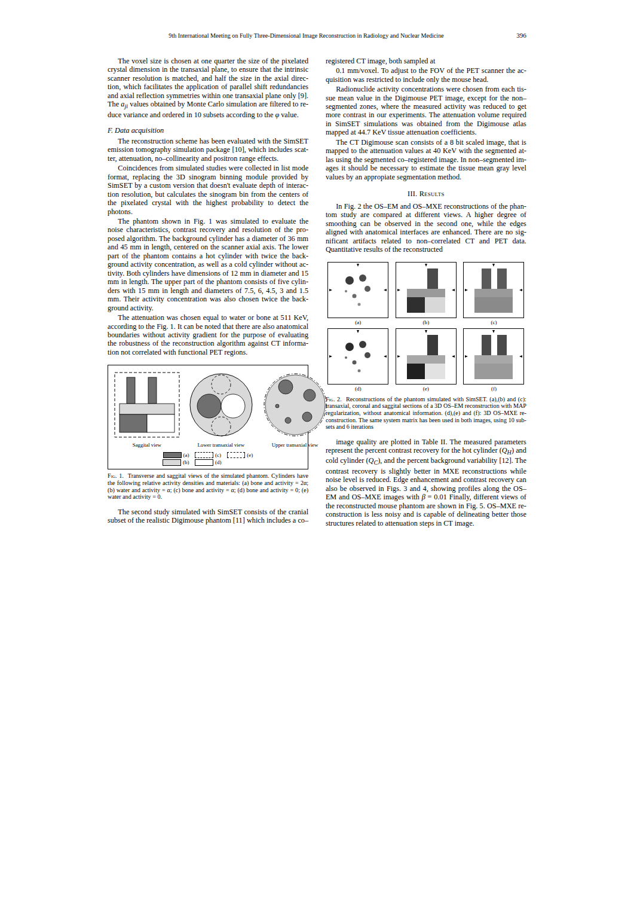9th International Meeting on Fully Three-Dimensional Image Reconstruction in Radiology and Nuclear Medicine
396
The voxel size is chosen at one quarter the size of the pixelated crystal dimension in the transaxial plane, to ensure that the intrinsic scanner resolution is matched, and half the size in the axial direction, which facilitates the application of parallel shift redundancies and axial reflection symmetries within one transaxial plane only [9]. The aji values obtained by Monte Carlo simulation are filtered to reduce variance and ordered in 10 subsets according to the φ value.
F. Data acquisition
The reconstruction scheme has been evaluated with the SimSET emission tomography simulation package [10], which includes scatter, attenuation, no–collinearity and positron range effects.
Coincidences from simulated studies were collected in list mode format, replacing the 3D sinogram binning module provided by SimSET by a custom version that doesn't evaluate depth of interaction resolution, but calculates the sinogram bin from the centers of the pixelated crystal with the highest probability to detect the photons.
The phantom shown in Fig. 1 was simulated to evaluate the noise characteristics, contrast recovery and resolution of the proposed algorithm. The background cylinder has a diameter of 36 mm and 45 mm in length, centered on the scanner axial axis. The lower part of the phantom contains a hot cylinder with twice the background activity concentration, as well as a cold cylinder without activity. Both cylinders have dimensions of 12 mm in diameter and 15 mm in length. The upper part of the phantom consists of five cylinders with 15 mm in length and diameters of 7.5, 6, 4.5, 3 and 1.5 mm. Their activity concentration was also chosen twice the background activity.
The attenuation was chosen equal to water or bone at 511 KeV, according to the Fig. 1. It can be noted that there are also anatomical boundaries without activity gradient for the purpose of evaluating the robustness of the reconstruction algorithm against CT information not correlated with functional PET regions.
Saggital view
Lower transaxial view
Upper transaxial view
(a)
(c)
(e)
(b)
(d)
(e)
Fig. 1. Transverse and saggital views of the simulated phantom. Cylinders have the following relative activity densities and materials: (a) bone and activity = 2α; (b) water and activity = α; (c) bone and activity = α; (d) bone and activity = 0; (e) water and activity = 0.
The second study simulated with SimSET consists of the cranial subset of the realistic Digimouse phantom [11] which includes a co–registered CT image, both sampled at
0.1 mm/voxel. To adjust to the FOV of the PET scanner the acquisition was restricted to include only the mouse head.
Radionuclide activity concentrations were chosen from each tissue mean value in the Digimouse PET image, except for the non–segmented zones, where the measured activity was reduced to get more contrast in our experiments. The attenuation volume required in SimSET simulations was obtained from the Digimouse atlas mapped at 44.7 KeV tissue attenuation coefficients.
The CT Digimouse scan consists of a 8 bit scaled image, that is mapped to the attenuation values at 40 KeV with the segmented atlas using the segmented co–registered image. In non–segmented images it should be necessary to estimate the tissue mean gray level values by an appropiate segmentation method.
III. Results
In Fig. 2 the OS–EM and OS–MXE reconstructions of the phantom study are compared at different views. A higher degree of smoothing can be observed in the second one, while the edges aligned with anatomical interfaces are enhanced. There are no significant artifacts related to non–correlated CT and PET data. Quantitative results of the reconstructed
(a)
(b)
(c)
(d)
(e)
(f)
Fig. 2. Reconstructions of the phantom simulated with SimSET. (a),(b) and (c): transaxial, coronal and saggital sections of a 3D OS–EM reconstruction with MAP regularization, without anatomical information. (d),(e) and (f): 3D OS–MXE reconstruction. The same system matrix has been used in both images, using 10 subsets and 6 iterations
image quality are plotted in Table II. The measured parameters represent the percent contrast recovery for the hot cylinder (QH) and cold cylinder (QC), and the percent background variability [12]. The contrast recovery is slightly better in MXE reconstructions while noise level is reduced. Edge enhancement and contrast recovery can also be observed in Figs. 3 and 4, showing profiles along the OS–EM and OS–MXE images with β = 0.01 Finally, different views of the reconstructed mouse phantom are shown in Fig. 5. OS–MXE reconstruction is less noisy and is capable of delineating better those structures related to attenuation steps in CT image.